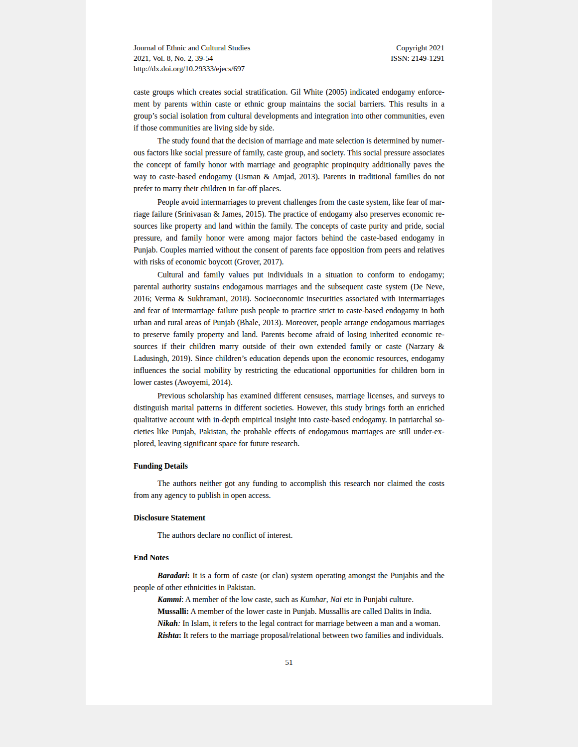Journal of Ethnic and Cultural Studies Copyright 2021
2021, Vol. 8, No. 2, 39-54 ISSN: 2149-1291
http://dx.doi.org/10.29333/ejecs/697
caste groups which creates social stratification. Gil White (2005) indicated endogamy enforcement by parents within caste or ethnic group maintains the social barriers. This results in a group’s social isolation from cultural developments and integration into other communities, even if those communities are living side by side.
The study found that the decision of marriage and mate selection is determined by numerous factors like social pressure of family, caste group, and society. This social pressure associates the concept of family honor with marriage and geographic propinquity additionally paves the way to caste-based endogamy (Usman & Amjad, 2013). Parents in traditional families do not prefer to marry their children in far-off places.
People avoid intermarriages to prevent challenges from the caste system, like fear of marriage failure (Srinivasan & James, 2015). The practice of endogamy also preserves economic resources like property and land within the family. The concepts of caste purity and pride, social pressure, and family honor were among major factors behind the caste-based endogamy in Punjab. Couples married without the consent of parents face opposition from peers and relatives with risks of economic boycott (Grover, 2017).
Cultural and family values put individuals in a situation to conform to endogamy; parental authority sustains endogamous marriages and the subsequent caste system (De Neve, 2016; Verma & Sukhramani, 2018). Socioeconomic insecurities associated with intermarriages and fear of intermarriage failure push people to practice strict to caste-based endogamy in both urban and rural areas of Punjab (Bhale, 2013). Moreover, people arrange endogamous marriages to preserve family property and land. Parents become afraid of losing inherited economic resources if their children marry outside of their own extended family or caste (Narzary & Ladusingh, 2019). Since children’s education depends upon the economic resources, endogamy influences the social mobility by restricting the educational opportunities for children born in lower castes (Awoyemi, 2014).
Previous scholarship has examined different censuses, marriage licenses, and surveys to distinguish marital patterns in different societies. However, this study brings forth an enriched qualitative account with in-depth empirical insight into caste-based endogamy. In patriarchal societies like Punjab, Pakistan, the probable effects of endogamous marriages are still under-explored, leaving significant space for future research.
Funding Details
The authors neither got any funding to accomplish this research nor claimed the costs from any agency to publish in open access.
Disclosure Statement
The authors declare no conflict of interest.
End Notes
Baradari: It is a form of caste (or clan) system operating amongst the Punjabis and the people of other ethnicities in Pakistan.
Kammi: A member of the low caste, such as Kumhar, Nai etc in Punjabi culture.
Mussalli: A member of the lower caste in Punjab. Mussallis are called Dalits in India.
Nikah: In Islam, it refers to the legal contract for marriage between a man and a woman.
Rishta: It refers to the marriage proposal/relational between two families and individuals.
51